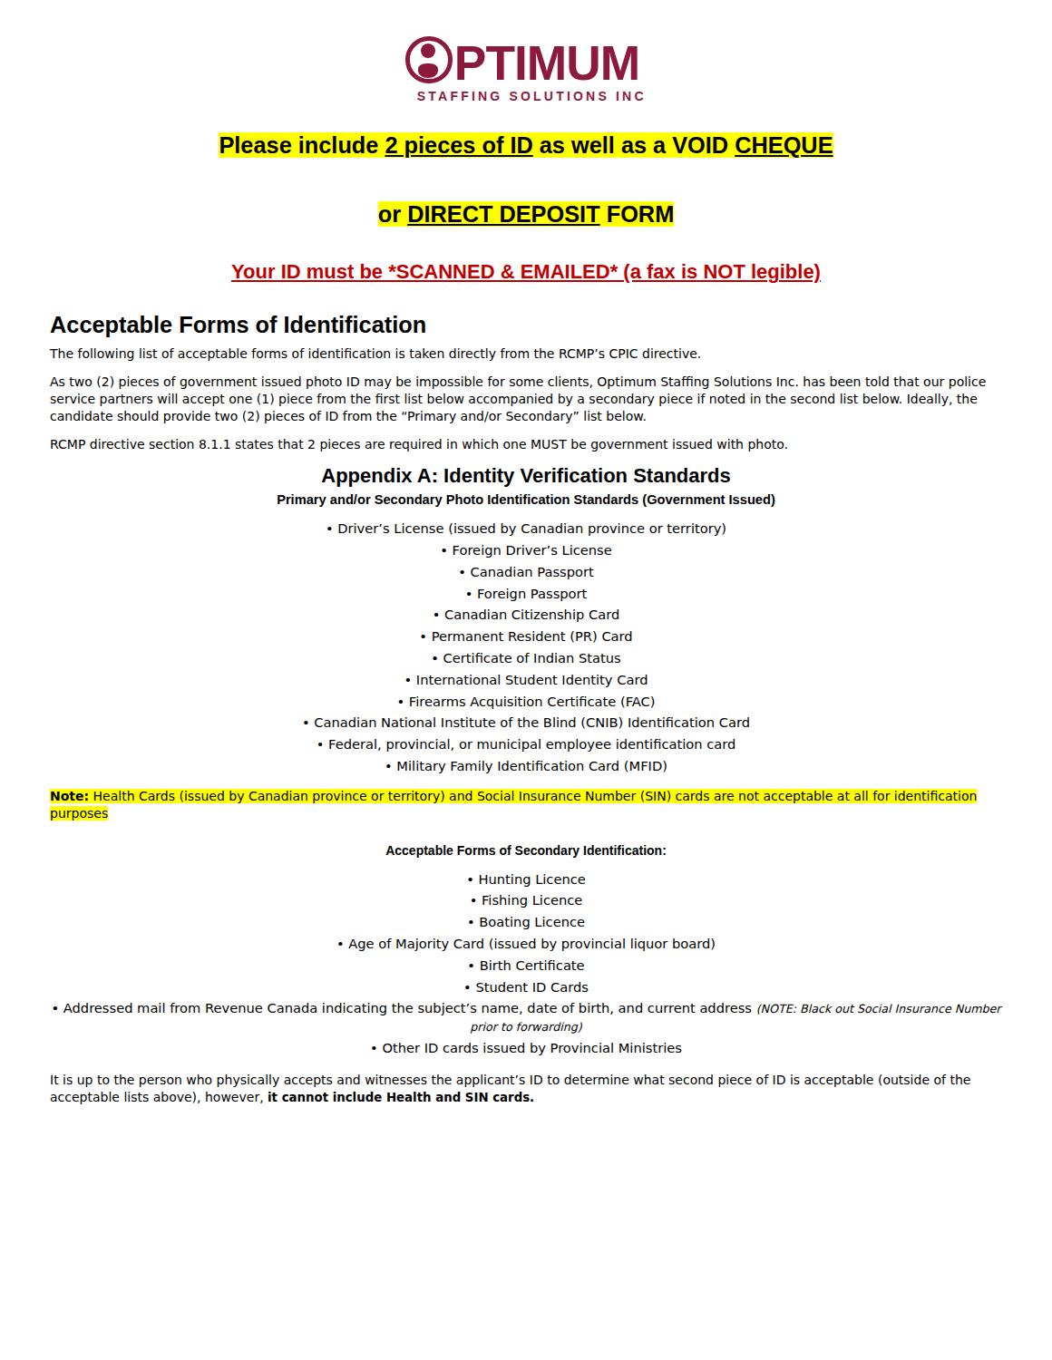PTIMUM
STAFFING SOLUTIONS INC
Please include 2 pieces of ID as well as a VOID CHEQUE
or DIRECT DEPOSIT FORM
Your ID must be *SCANNED & EMAILED* (a fax is NOT legible)
Acceptable Forms of Identification
The following list of acceptable forms of identification is taken directly from the RCMP’s CPIC directive.
As two (2) pieces of government issued photo ID may be impossible for some clients, Optimum Staffing Solutions Inc. has been told that our police service partners will accept one (1) piece from the first list below accompanied by a secondary piece if noted in the second list below. Ideally, the candidate should provide two (2) pieces of ID from the “Primary and/or Secondary” list below.
RCMP directive section 8.1.1 states that 2 pieces are required in which one MUST be government issued with photo.
Appendix A: Identity Verification Standards
Primary and/or Secondary Photo Identification Standards (Government Issued)
Driver’s License (issued by Canadian province or territory)
Foreign Driver’s License
Canadian Passport
Foreign Passport
Canadian Citizenship Card
Permanent Resident (PR) Card
Certificate of Indian Status
International Student Identity Card
Firearms Acquisition Certificate (FAC)
Canadian National Institute of the Blind (CNIB) Identification Card
Federal, provincial, or municipal employee identification card
Military Family Identification Card (MFID)
Note: Health Cards (issued by Canadian province or territory) and Social Insurance Number (SIN) cards are not acceptable at all for identification purposes
Acceptable Forms of Secondary Identification:
Hunting Licence
Fishing Licence
Boating Licence
Age of Majority Card (issued by provincial liquor board)
Birth Certificate
Student ID Cards
Addressed mail from Revenue Canada indicating the subject’s name, date of birth, and current address (NOTE: Black out Social Insurance Number prior to forwarding)
Other ID cards issued by Provincial Ministries
It is up to the person who physically accepts and witnesses the applicant’s ID to determine what second piece of ID is acceptable (outside of the acceptable lists above), however, it cannot include Health and SIN cards.